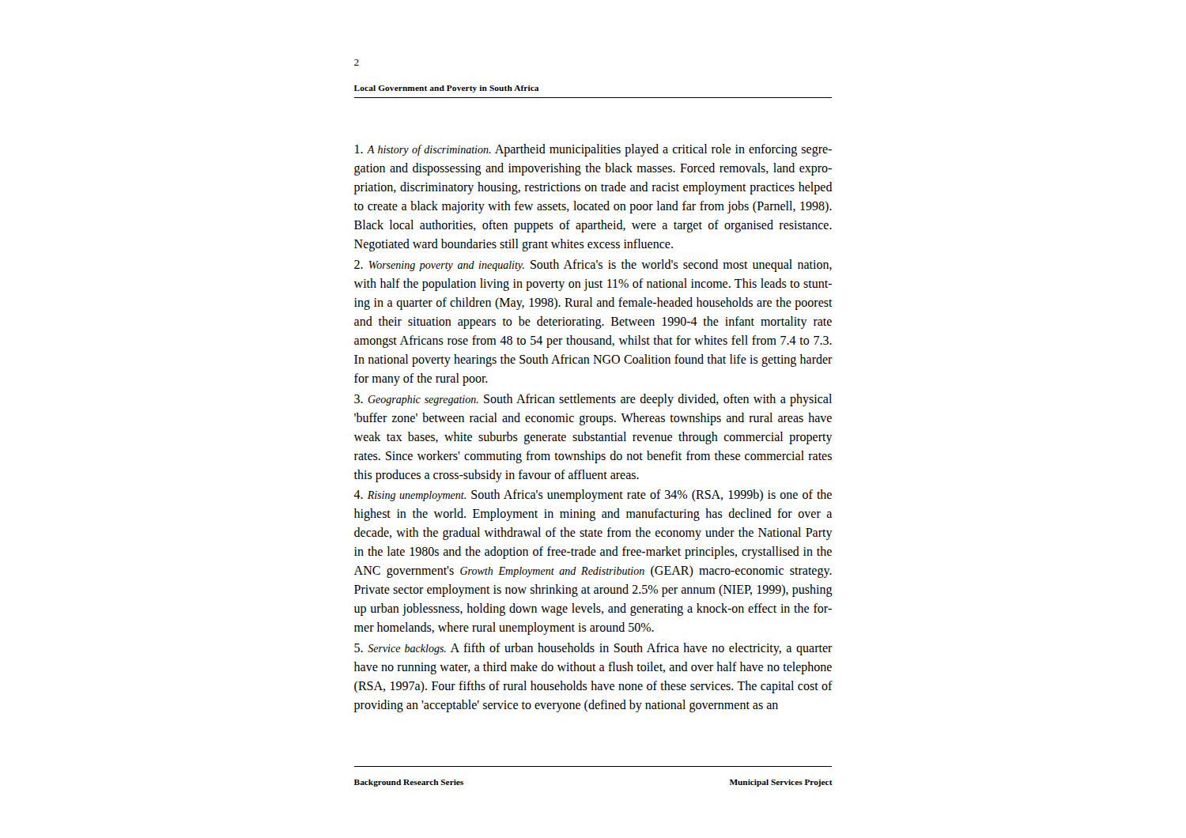2
Local Government and Poverty in South Africa
1. A history of discrimination. Apartheid municipalities played a critical role in enforcing segregation and dispossessing and impoverishing the black masses. Forced removals, land expropriation, discriminatory housing, restrictions on trade and racist employment practices helped to create a black majority with few assets, located on poor land far from jobs (Parnell, 1998). Black local authorities, often puppets of apartheid, were a target of organised resistance. Negotiated ward boundaries still grant whites excess influence.
2. Worsening poverty and inequality. South Africa's is the world's second most unequal nation, with half the population living in poverty on just 11% of national income. This leads to stunting in a quarter of children (May, 1998). Rural and female-headed households are the poorest and their situation appears to be deteriorating. Between 1990-4 the infant mortality rate amongst Africans rose from 48 to 54 per thousand, whilst that for whites fell from 7.4 to 7.3. In national poverty hearings the South African NGO Coalition found that life is getting harder for many of the rural poor.
3. Geographic segregation. South African settlements are deeply divided, often with a physical 'buffer zone' between racial and economic groups. Whereas townships and rural areas have weak tax bases, white suburbs generate substantial revenue through commercial property rates. Since workers' commuting from townships do not benefit from these commercial rates this produces a cross-subsidy in favour of affluent areas.
4. Rising unemployment. South Africa's unemployment rate of 34% (RSA, 1999b) is one of the highest in the world. Employment in mining and manufacturing has declined for over a decade, with the gradual withdrawal of the state from the economy under the National Party in the late 1980s and the adoption of free-trade and free-market principles, crystallised in the ANC government's Growth Employment and Redistribution (GEAR) macro-economic strategy. Private sector employment is now shrinking at around 2.5% per annum (NIEP, 1999), pushing up urban joblessness, holding down wage levels, and generating a knock-on effect in the former homelands, where rural unemployment is around 50%.
5. Service backlogs. A fifth of urban households in South Africa have no electricity, a quarter have no running water, a third make do without a flush toilet, and over half have no telephone (RSA, 1997a). Four fifths of rural households have none of these services. The capital cost of providing an 'acceptable' service to everyone (defined by national government as an
Background Research Series
Municipal Services Project